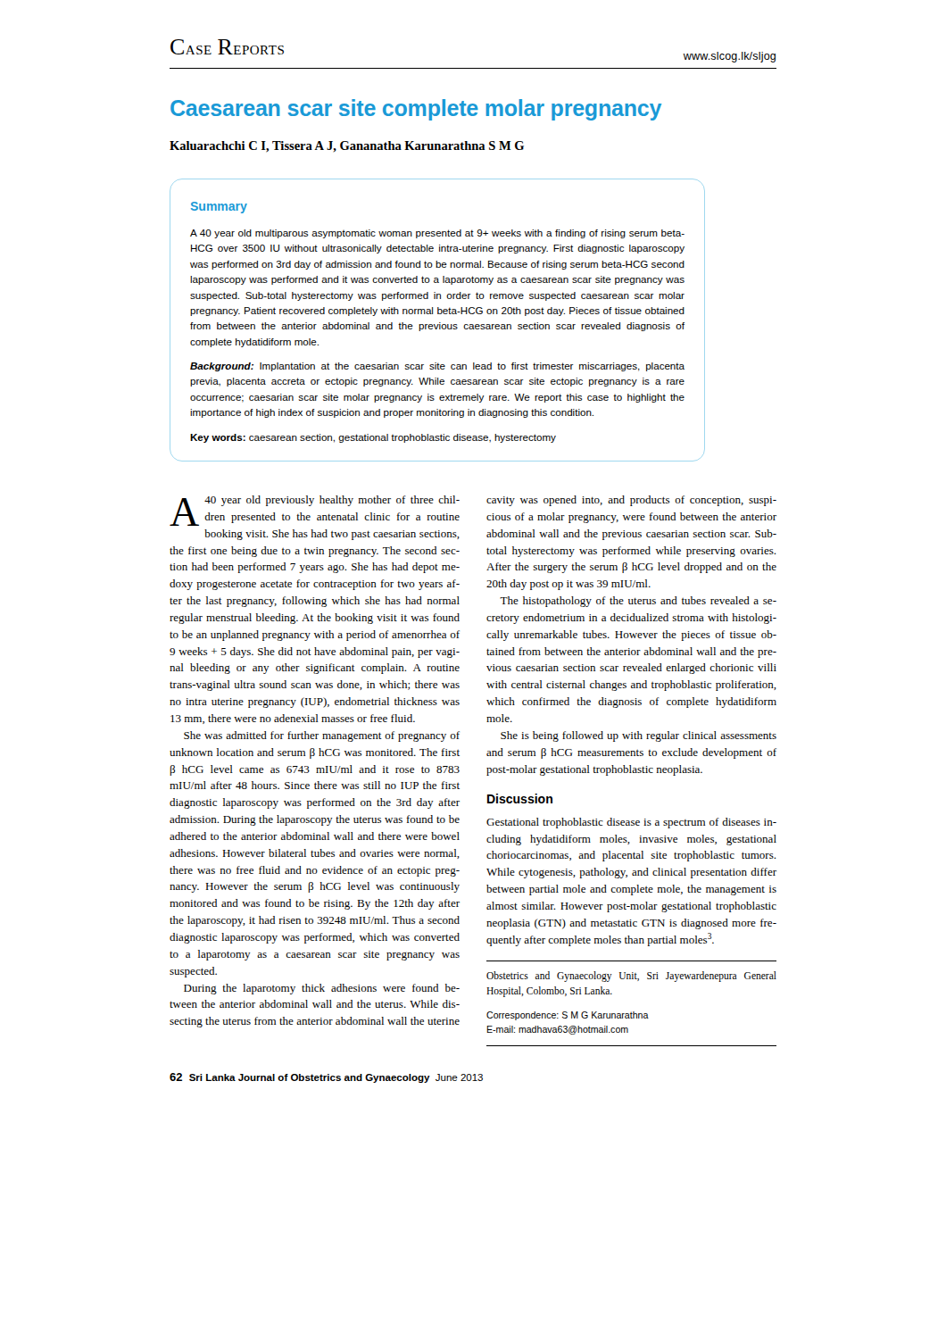Case Reports
www.slcog.lk/sljog
Caesarean scar site complete molar pregnancy
Kaluarachchi C I, Tissera A J, Gananatha Karunarathna S M G
Summary
A 40 year old multiparous asymptomatic woman presented at 9+ weeks with a finding of rising serum beta-HCG over 3500 IU without ultrasonically detectable intra-uterine pregnancy. First diagnostic laparoscopy was performed on 3rd day of admission and found to be normal. Because of rising serum beta-HCG second laparoscopy was performed and it was converted to a laparotomy as a caesarean scar site pregnancy was suspected. Sub-total hysterectomy was performed in order to remove suspected caesarean scar molar pregnancy. Patient recovered completely with normal beta-HCG on 20th post day. Pieces of tissue obtained from between the anterior abdominal and the previous caesarean section scar revealed diagnosis of complete hydatidiform mole.
Background: Implantation at the caesarian scar site can lead to first trimester miscarriages, placenta previa, placenta accreta or ectopic pregnancy. While caesarean scar site ectopic pregnancy is a rare occurrence; caesarian scar site molar pregnancy is extremely rare. We report this case to highlight the importance of high index of suspicion and proper monitoring in diagnosing this condition.
Key words: caesarean section, gestational trophoblastic disease, hysterectomy
A40 year old previously healthy mother of three children presented to the antenatal clinic for a routine booking visit. She has had two past caesarian sections, the first one being due to a twin pregnancy. The second section had been performed 7 years ago. She has had depot medoxy progesterone acetate for contraception for two years after the last pregnancy, following which she has had normal regular menstrual bleeding. At the booking visit it was found to be an unplanned pregnancy with a period of amenorrhea of 9 weeks + 5 days. She did not have abdominal pain, per vaginal bleeding or any other significant complain. A routine trans-vaginal ultra sound scan was done, in which; there was no intra uterine pregnancy (IUP), endometrial thickness was 13 mm, there were no adenexial masses or free fluid.
She was admitted for further management of pregnancy of unknown location and serum β hCG was monitored. The first β hCG level came as 6743 mIU/ml and it rose to 8783 mIU/ml after 48 hours. Since there was still no IUP the first diagnostic laparoscopy was performed on the 3rd day after admission. During the laparoscopy the uterus was found to be adhered to the anterior abdominal wall and there were bowel adhesions. However bilateral tubes and ovaries were normal, there was no free fluid and no evidence of an ectopic pregnancy. However the serum β hCG level was continuously monitored and was found to be rising. By the 12th day after the laparoscopy, it had risen to 39248 mIU/ml. Thus a second diagnostic laparoscopy was performed, which was converted to a laparotomy as a caesarean scar site pregnancy was suspected.
During the laparotomy thick adhesions were found between the anterior abdominal wall and the uterus. While dissecting the uterus from the anterior abdominal wall the uterine cavity was opened into, and products of conception, suspicious of a molar pregnancy, were found between the anterior abdominal wall and the previous caesarian section scar. Sub-total hysterectomy was performed while preserving ovaries. After the surgery the serum β hCG level dropped and on the 20th day post op it was 39 mIU/ml.
The histopathology of the uterus and tubes revealed a secretory endometrium in a decidualized stroma with histologically unremarkable tubes. However the pieces of tissue obtained from between the anterior abdominal wall and the previous caesarian section scar revealed enlarged chorionic villi with central cisternal changes and trophoblastic proliferation, which confirmed the diagnosis of complete hydatidiform mole.
She is being followed up with regular clinical assessments and serum β hCG measurements to exclude development of post-molar gestational trophoblastic neoplasia.
Discussion
Gestational trophoblastic disease is a spectrum of diseases including hydatidiform moles, invasive moles, gestational choriocarcinomas, and placental site trophoblastic tumors. While cytogenesis, pathology, and clinical presentation differ between partial mole and complete mole, the management is almost similar. However post-molar gestational trophoblastic neoplasia (GTN) and metastatic GTN is diagnosed more frequently after complete moles than partial moles3.
Obstetrics and Gynaecology Unit, Sri Jayewardenepura General Hospital, Colombo, Sri Lanka.
Correspondence: S M G Karunarathna
E-mail: madhava63@hotmail.com
62 Sri Lanka Journal of Obstetrics and Gynaecology June 2013